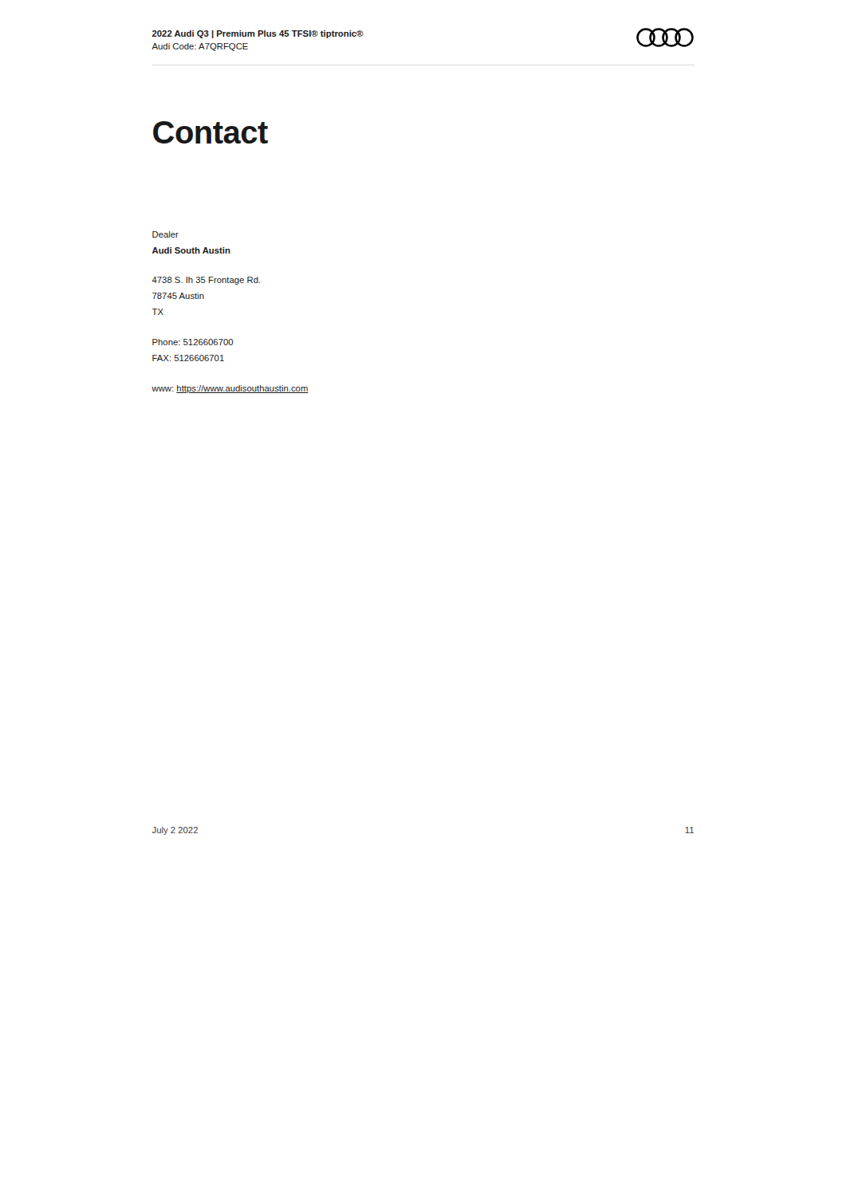2022 Audi Q3 | Premium Plus 45 TFSI® tiptronic®
Audi Code: A7QRFQCE
Contact
Dealer
Audi South Austin
4738 S. Ih 35 Frontage Rd.
78745 Austin
TX
Phone: 5126606700
FAX: 5126606701
www: https://www.audisouthaustin.com
July 2 2022 11